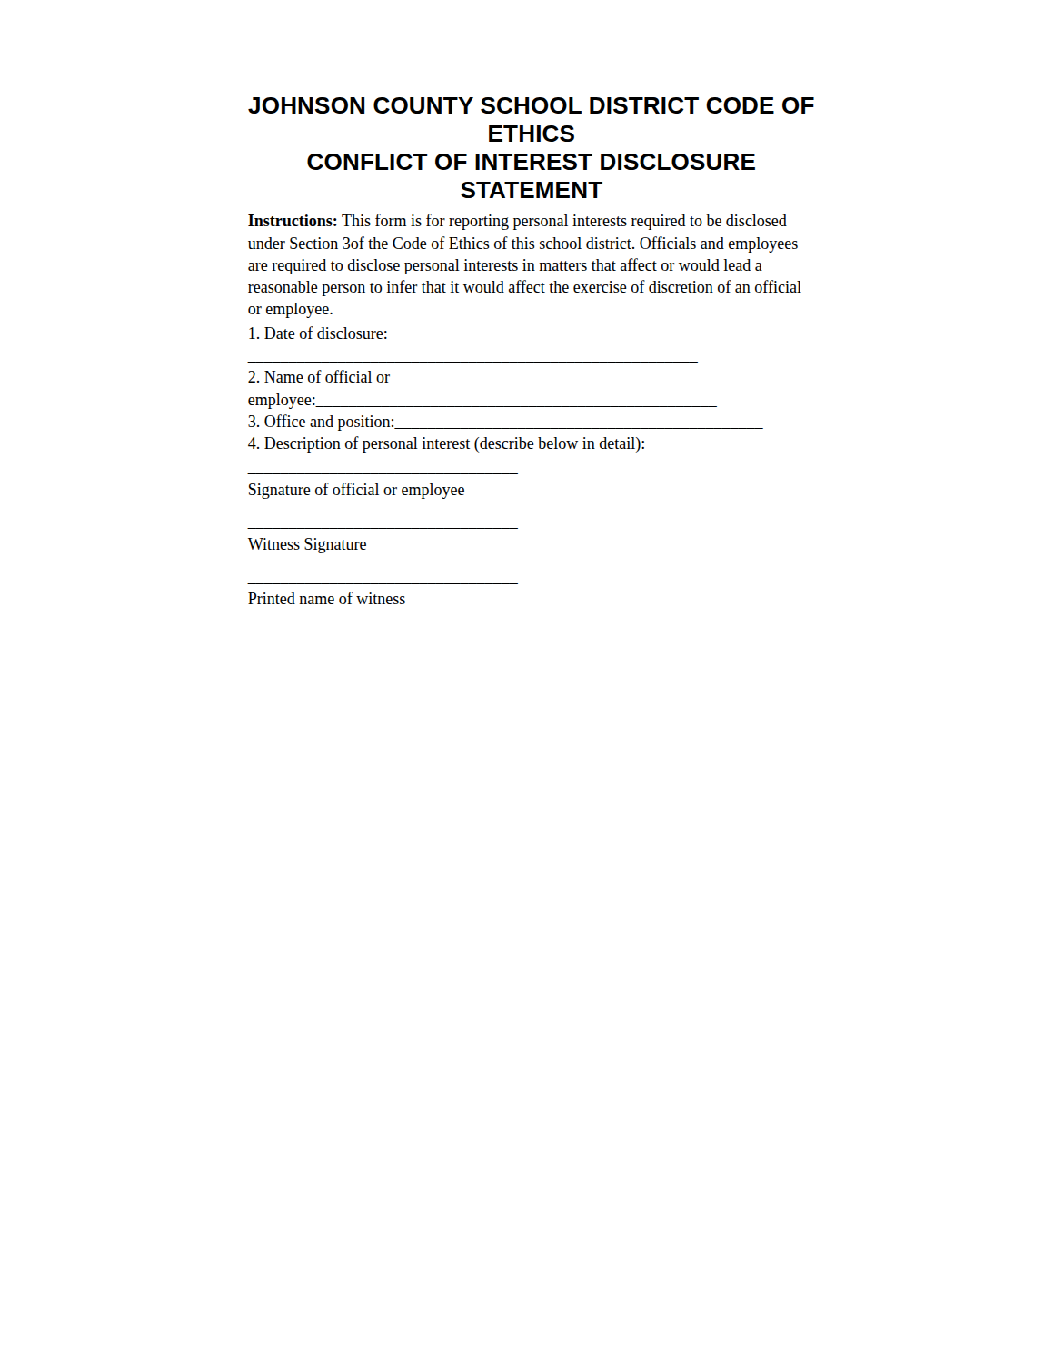JOHNSON COUNTY SCHOOL DISTRICT CODE OF ETHICS
CONFLICT OF INTEREST DISCLOSURE STATEMENT
Instructions: This form is for reporting personal interests required to be disclosed under Section 3of the Code of Ethics of this school district. Officials and employees are required to disclose personal interests in matters that affect or would lead a reasonable person to infer that it would affect the exercise of discretion of an official or employee.
1. Date of disclosure: _______________________________________________________
2. Name of official or employee:_________________________________________________
3. Office and position:_____________________________________________
4. Description of personal interest (describe below in detail):
_________________________________
Signature of official or employee
_________________________________
Witness Signature
_________________________________
Printed name of witness